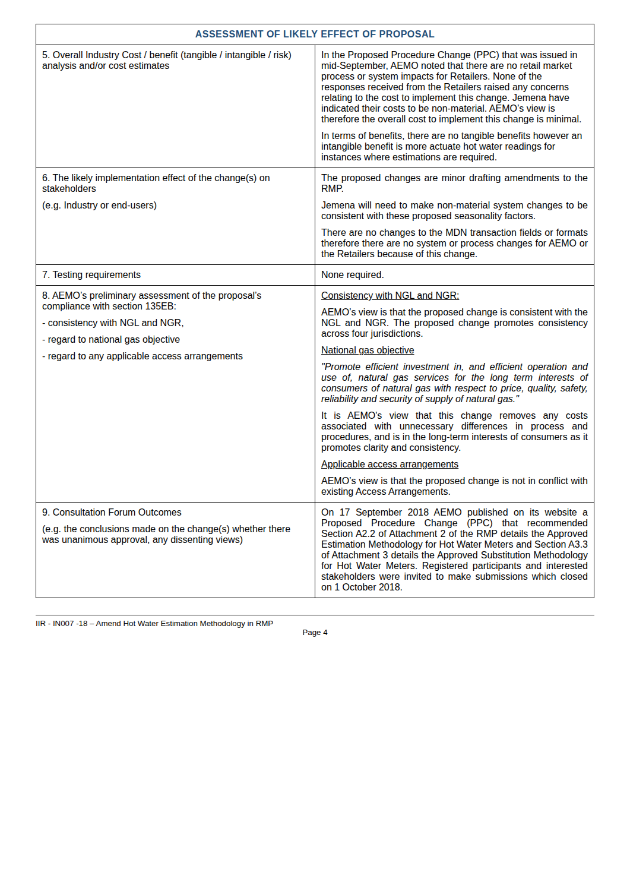| ASSESSMENT OF LIKELY EFFECT OF PROPOSAL |
| --- |
| 5. Overall Industry Cost / benefit (tangible / intangible / risk) analysis and/or cost estimates | In the Proposed Procedure Change (PPC) that was issued in mid-September, AEMO noted that there are no retail market process or system impacts for Retailers. None of the responses received from the Retailers raised any concerns relating to the cost to implement this change. Jemena have indicated their costs to be non-material. AEMO’s view is therefore the overall cost to implement this change is minimal. In terms of benefits, there are no tangible benefits however an intangible benefit is more actuate hot water readings for instances where estimations are required. |
| 6. The likely implementation effect of the change(s) on stakeholders (e.g. Industry or end-users) | The proposed changes are minor drafting amendments to the RMP. Jemena will need to make non-material system changes to be consistent with these proposed seasonality factors. There are no changes to the MDN transaction fields or formats therefore there are no system or process changes for AEMO or the Retailers because of this change. |
| 7. Testing requirements | None required. |
| 8. AEMO’s preliminary assessment of the proposal’s compliance with section 135EB: - consistency with NGL and NGR, - regard to national gas objective - regard to any applicable access arrangements | Consistency with NGL and NGR: AEMO’s view is that the proposed change is consistent with the NGL and NGR. The proposed change promotes consistency across four jurisdictions. National gas objective "Promote efficient investment in, and efficient operation and use of, natural gas services for the long term interests of consumers of natural gas with respect to price, quality, safety, reliability and security of supply of natural gas." It is AEMO's view that this change removes any costs associated with unnecessary differences in process and procedures, and is in the long-term interests of consumers as it promotes clarity and consistency. Applicable access arrangements AEMO’s view is that the proposed change is not in conflict with existing Access Arrangements. |
| 9. Consultation Forum Outcomes (e.g. the conclusions made on the change(s) whether there was unanimous approval, any dissenting views) | On 17 September 2018 AEMO published on its website a Proposed Procedure Change (PPC) that recommended Section A2.2 of Attachment 2 of the RMP details the Approved Estimation Methodology for Hot Water Meters and Section A3.3 of Attachment 3 details the Approved Substitution Methodology for Hot Water Meters. Registered participants and interested stakeholders were invited to make submissions which closed on 1 October 2018. |
IIR - IN007 -18 – Amend Hot Water Estimation Methodology in RMP
Page 4